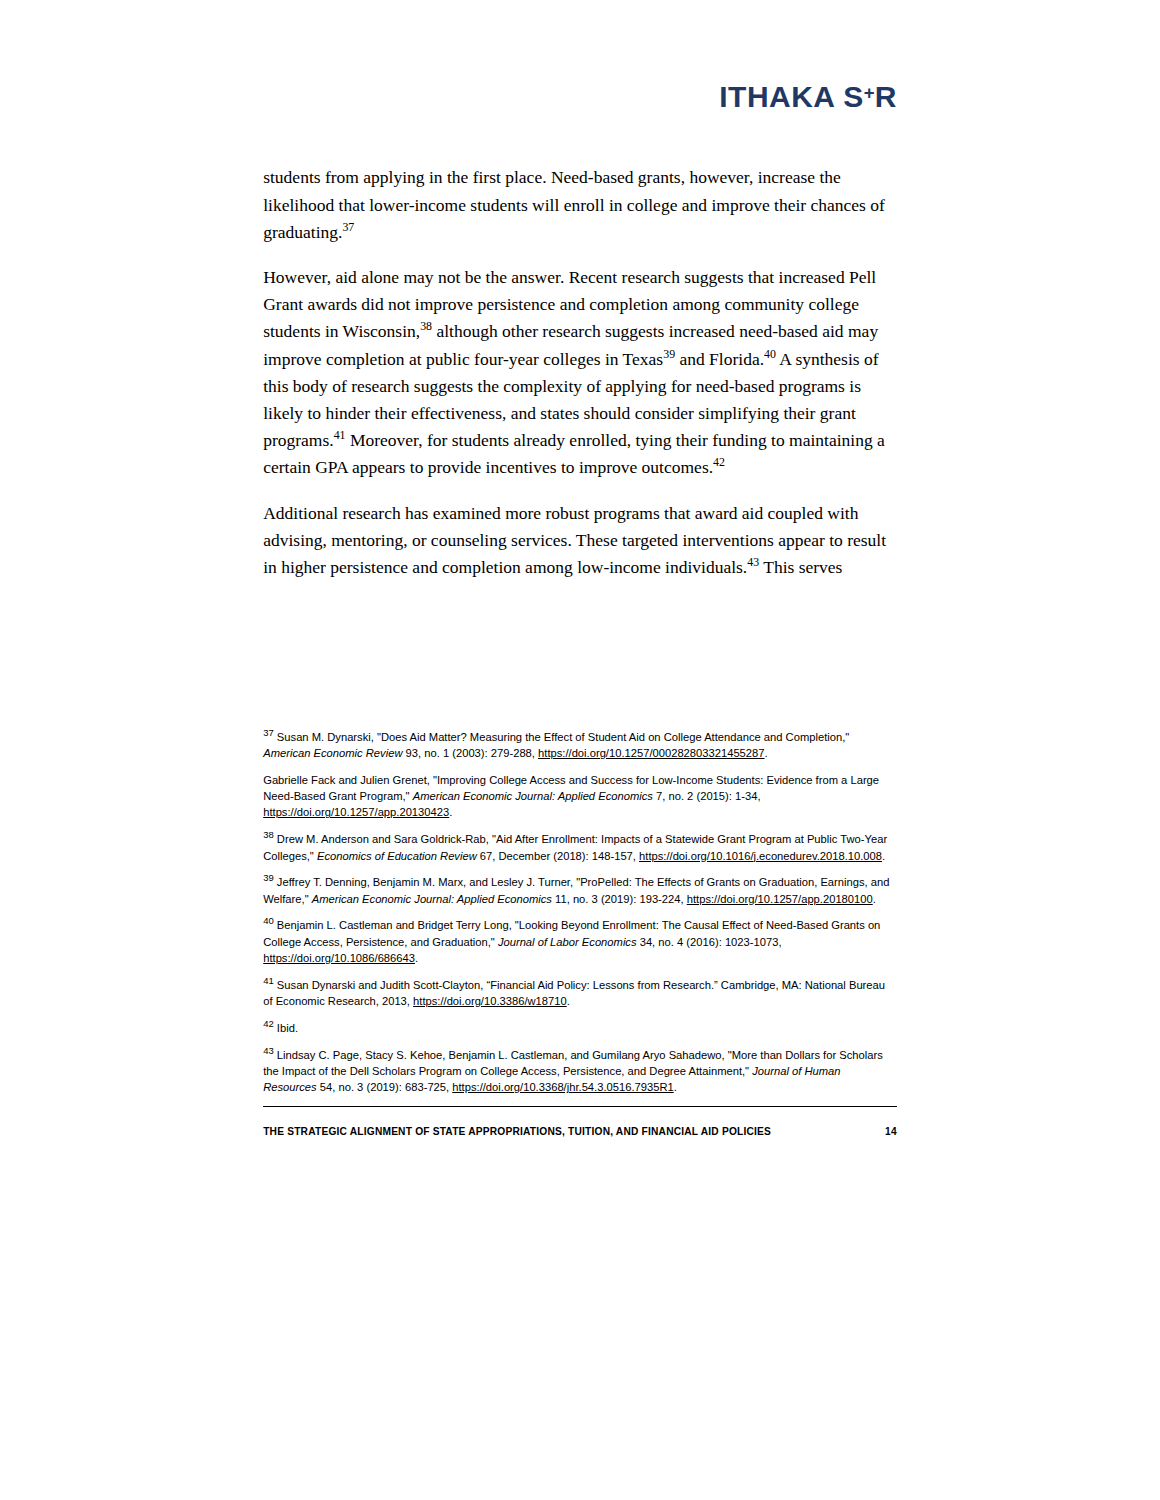ITHAKA S+R
students from applying in the first place. Need-based grants, however, increase the likelihood that lower-income students will enroll in college and improve their chances of graduating.37
However, aid alone may not be the answer. Recent research suggests that increased Pell Grant awards did not improve persistence and completion among community college students in Wisconsin,38 although other research suggests increased need-based aid may improve completion at public four-year colleges in Texas39 and Florida.40 A synthesis of this body of research suggests the complexity of applying for need-based programs is likely to hinder their effectiveness, and states should consider simplifying their grant programs.41 Moreover, for students already enrolled, tying their funding to maintaining a certain GPA appears to provide incentives to improve outcomes.42
Additional research has examined more robust programs that award aid coupled with advising, mentoring, or counseling services. These targeted interventions appear to result in higher persistence and completion among low-income individuals.43 This serves
37 Susan M. Dynarski, "Does Aid Matter? Measuring the Effect of Student Aid on College Attendance and Completion," American Economic Review 93, no. 1 (2003): 279-288, https://doi.org/10.1257/000282803321455287.
Gabrielle Fack and Julien Grenet, "Improving College Access and Success for Low-Income Students: Evidence from a Large Need-Based Grant Program," American Economic Journal: Applied Economics 7, no. 2 (2015): 1-34, https://doi.org/10.1257/app.20130423.
38 Drew M. Anderson and Sara Goldrick-Rab, "Aid After Enrollment: Impacts of a Statewide Grant Program at Public Two-Year Colleges," Economics of Education Review 67, December (2018): 148-157, https://doi.org/10.1016/j.econedurev.2018.10.008.
39 Jeffrey T. Denning, Benjamin M. Marx, and Lesley J. Turner, "ProPelled: The Effects of Grants on Graduation, Earnings, and Welfare," American Economic Journal: Applied Economics 11, no. 3 (2019): 193-224, https://doi.org/10.1257/app.20180100.
40 Benjamin L. Castleman and Bridget Terry Long, "Looking Beyond Enrollment: The Causal Effect of Need-Based Grants on College Access, Persistence, and Graduation," Journal of Labor Economics 34, no. 4 (2016): 1023-1073, https://doi.org/10.1086/686643.
41 Susan Dynarski and Judith Scott-Clayton, “Financial Aid Policy: Lessons from Research.” Cambridge, MA: National Bureau of Economic Research, 2013, https://doi.org/10.3386/w18710.
42 Ibid.
43 Lindsay C. Page, Stacy S. Kehoe, Benjamin L. Castleman, and Gumilang Aryo Sahadewo, "More than Dollars for Scholars the Impact of the Dell Scholars Program on College Access, Persistence, and Degree Attainment," Journal of Human Resources 54, no. 3 (2019): 683-725, https://doi.org/10.3368/jhr.54.3.0516.7935R1.
The Strategic Alignment of State Appropriations, Tuition, and Financial Aid Policies 14